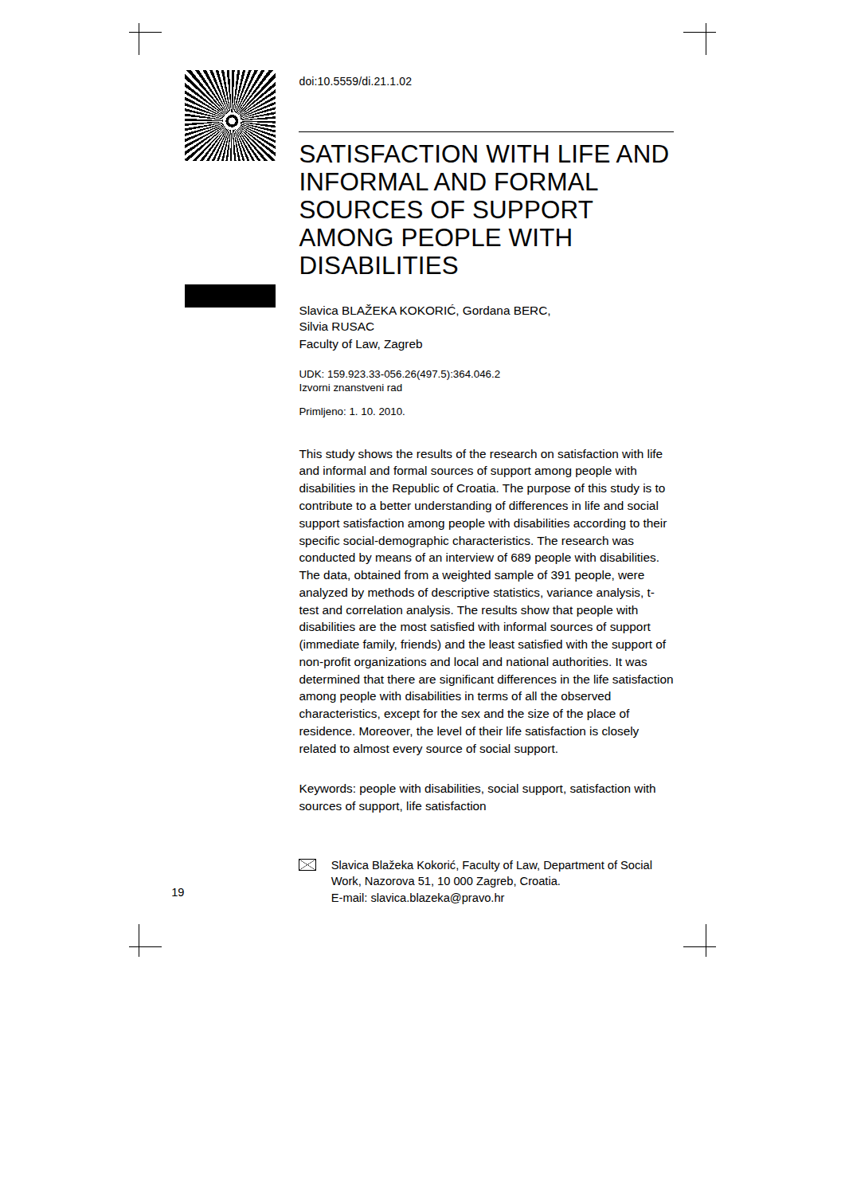doi:10.5559/di.21.1.02
Satisfaction with Life and Informal and Formal Sources of Support Among People with Disabilities
Slavica BLAŽEKA KOKORIĆ, Gordana BERC,
Silvia RUSAC
Faculty of Law, Zagreb
UDK: 159.923.33-056.26(497.5):364.046.2
Izvorni znanstveni rad
Primljeno: 1. 10. 2010.
This study shows the results of the research on satisfaction with life and informal and formal sources of support among people with disabilities in the Republic of Croatia. The purpose of this study is to contribute to a better understanding of differences in life and social support satisfaction among people with disabilities according to their specific social-demographic characteristics. The research was conducted by means of an interview of 689 people with disabilities. The data, obtained from a weighted sample of 391 people, were analyzed by methods of descriptive statistics, variance analysis, t-test and correlation analysis. The results show that people with disabilities are the most satisfied with informal sources of support (immediate family, friends) and the least satisfied with the support of non-profit organizations and local and national authorities. It was determined that there are significant differences in the life satisfaction among people with disabilities in terms of all the observed characteristics, except for the sex and the size of the place of residence. Moreover, the level of their life satisfaction is closely related to almost every source of social support.
Keywords: people with disabilities, social support, satisfaction with sources of support, life satisfaction
Slavica Blažeka Kokorić, Faculty of Law, Department of Social Work, Nazorova 51, 10 000 Zagreb, Croatia.
E-mail: slavica.blazeka@pravo.hr
19